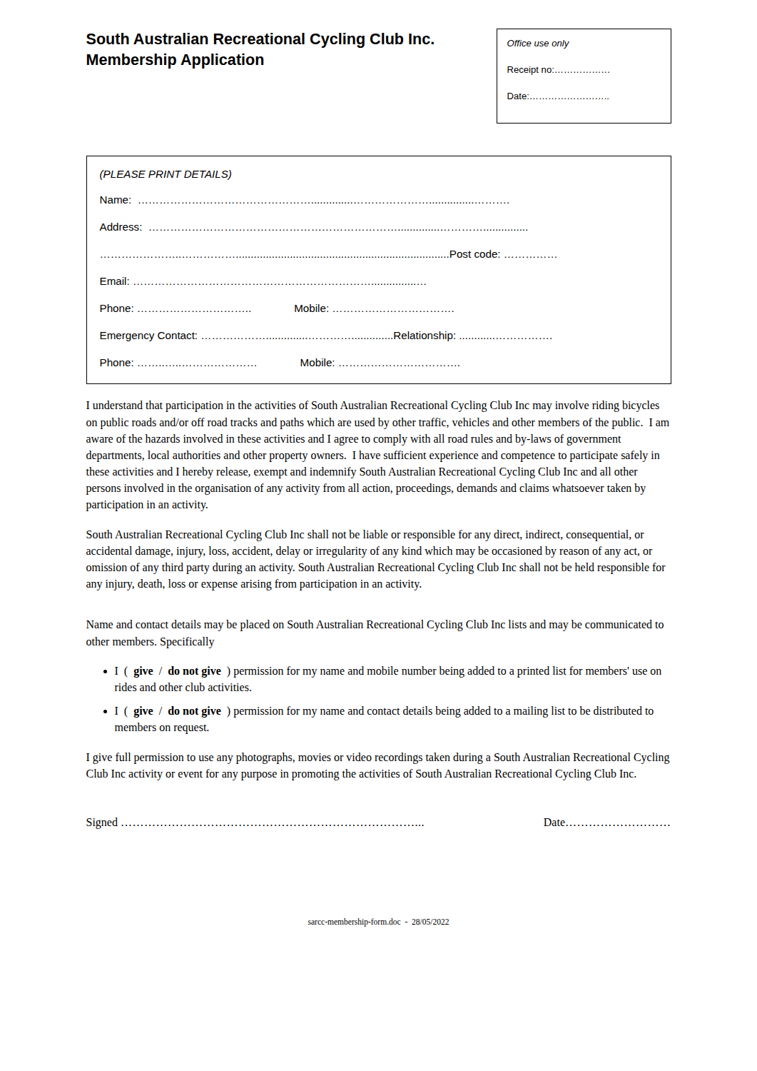South Australian Recreational Cycling Club Inc.
Membership Application
Office use only
Receipt no:………………
Date:……………………..
(PLEASE PRINT DETAILS)
Name: …………………………………………..............…………………...............……….
Address: ……………………………………………………………..............…………...............
…………………..…………….......................................................................Post code: ……………
Email: …………………………………………………………...............…
Phone: ………………………….. Mobile: …………………………….
Emergency Contact: ………………..............…………..............Relationship: ............…………….
Phone: ……..…..………………… Mobile: …………………………….
I understand that participation in the activities of South Australian Recreational Cycling Club Inc may involve riding bicycles on public roads and/or off road tracks and paths which are used by other traffic, vehicles and other members of the public. I am aware of the hazards involved in these activities and I agree to comply with all road rules and by-laws of government departments, local authorities and other property owners. I have sufficient experience and competence to participate safely in these activities and I hereby release, exempt and indemnify South Australian Recreational Cycling Club Inc and all other persons involved in the organisation of any activity from all action, proceedings, demands and claims whatsoever taken by participation in an activity.
South Australian Recreational Cycling Club Inc shall not be liable or responsible for any direct, indirect, consequential, or accidental damage, injury, loss, accident, delay or irregularity of any kind which may be occasioned by reason of any act, or omission of any third party during an activity. South Australian Recreational Cycling Club Inc shall not be held responsible for any injury, death, loss or expense arising from participation in an activity.
Name and contact details may be placed on South Australian Recreational Cycling Club Inc lists and may be communicated to other members. Specifically
I ( give / do not give ) permission for my name and mobile number being added to a printed list for members' use on rides and other club activities.
I ( give / do not give ) permission for my name and contact details being added to a mailing list to be distributed to members on request.
I give full permission to use any photographs, movies or video recordings taken during a South Australian Recreational Cycling Club Inc activity or event for any purpose in promoting the activities of South Australian Recreational Cycling Club Inc.
Signed …………………………………………………………………... Date………………………
sarcc-membership-form.doc - 28/05/2022